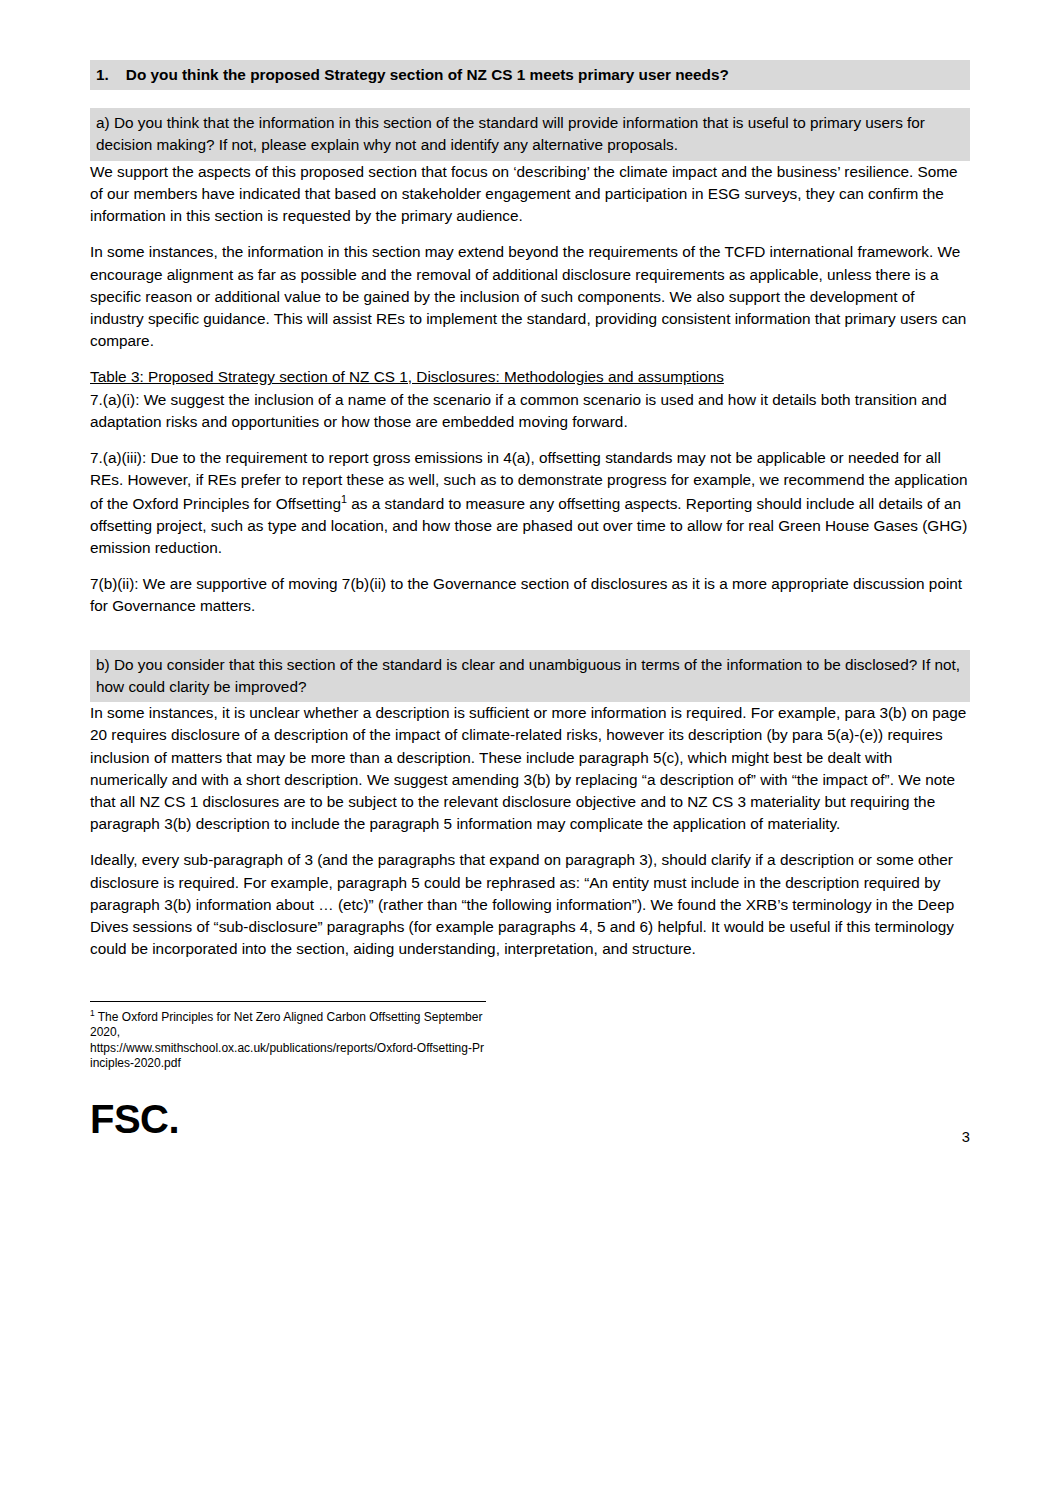1. Do you think the proposed Strategy section of NZ CS 1 meets primary user needs?
a) Do you think that the information in this section of the standard will provide information that is useful to primary users for decision making? If not, please explain why not and identify any alternative proposals.
We support the aspects of this proposed section that focus on ‘describing’ the climate impact and the business’ resilience. Some of our members have indicated that based on stakeholder engagement and participation in ESG surveys, they can confirm the information in this section is requested by the primary audience.
In some instances, the information in this section may extend beyond the requirements of the TCFD international framework. We encourage alignment as far as possible and the removal of additional disclosure requirements as applicable, unless there is a specific reason or additional value to be gained by the inclusion of such components. We also support the development of industry specific guidance. This will assist REs to implement the standard, providing consistent information that primary users can compare.
Table 3: Proposed Strategy section of NZ CS 1, Disclosures: Methodologies and assumptions
7.(a)(i): We suggest the inclusion of a name of the scenario if a common scenario is used and how it details both transition and adaptation risks and opportunities or how those are embedded moving forward.
7.(a)(iii): Due to the requirement to report gross emissions in 4(a), offsetting standards may not be applicable or needed for all REs. However, if REs prefer to report these as well, such as to demonstrate progress for example, we recommend the application of the Oxford Principles for Offsetting1 as a standard to measure any offsetting aspects. Reporting should include all details of an offsetting project, such as type and location, and how those are phased out over time to allow for real Green House Gases (GHG) emission reduction.
7(b)(ii): We are supportive of moving 7(b)(ii) to the Governance section of disclosures as it is a more appropriate discussion point for Governance matters.
b) Do you consider that this section of the standard is clear and unambiguous in terms of the information to be disclosed? If not, how could clarity be improved?
In some instances, it is unclear whether a description is sufficient or more information is required. For example, para 3(b) on page 20 requires disclosure of a description of the impact of climate-related risks, however its description (by para 5(a)-(e)) requires inclusion of matters that may be more than a description. These include paragraph 5(c), which might best be dealt with numerically and with a short description. We suggest amending 3(b) by replacing “a description of” with “the impact of”. We note that all NZ CS 1 disclosures are to be subject to the relevant disclosure objective and to NZ CS 3 materiality but requiring the paragraph 3(b) description to include the paragraph 5 information may complicate the application of materiality.
Ideally, every sub-paragraph of 3 (and the paragraphs that expand on paragraph 3), should clarify if a description or some other disclosure is required. For example, paragraph 5 could be rephrased as: “An entity must include in the description required by paragraph 3(b) information about … (etc)” (rather than “the following information”). We found the XRB’s terminology in the Deep Dives sessions of “sub-disclosure” paragraphs (for example paragraphs 4, 5 and 6) helpful. It would be useful if this terminology could be incorporated into the section, aiding understanding, interpretation, and structure.
1 The Oxford Principles for Net Zero Aligned Carbon Offsetting September 2020,
https://www.smithschool.ox.ac.uk/publications/reports/Oxford-Offsetting-Principles-2020.pdf
FSC.
3